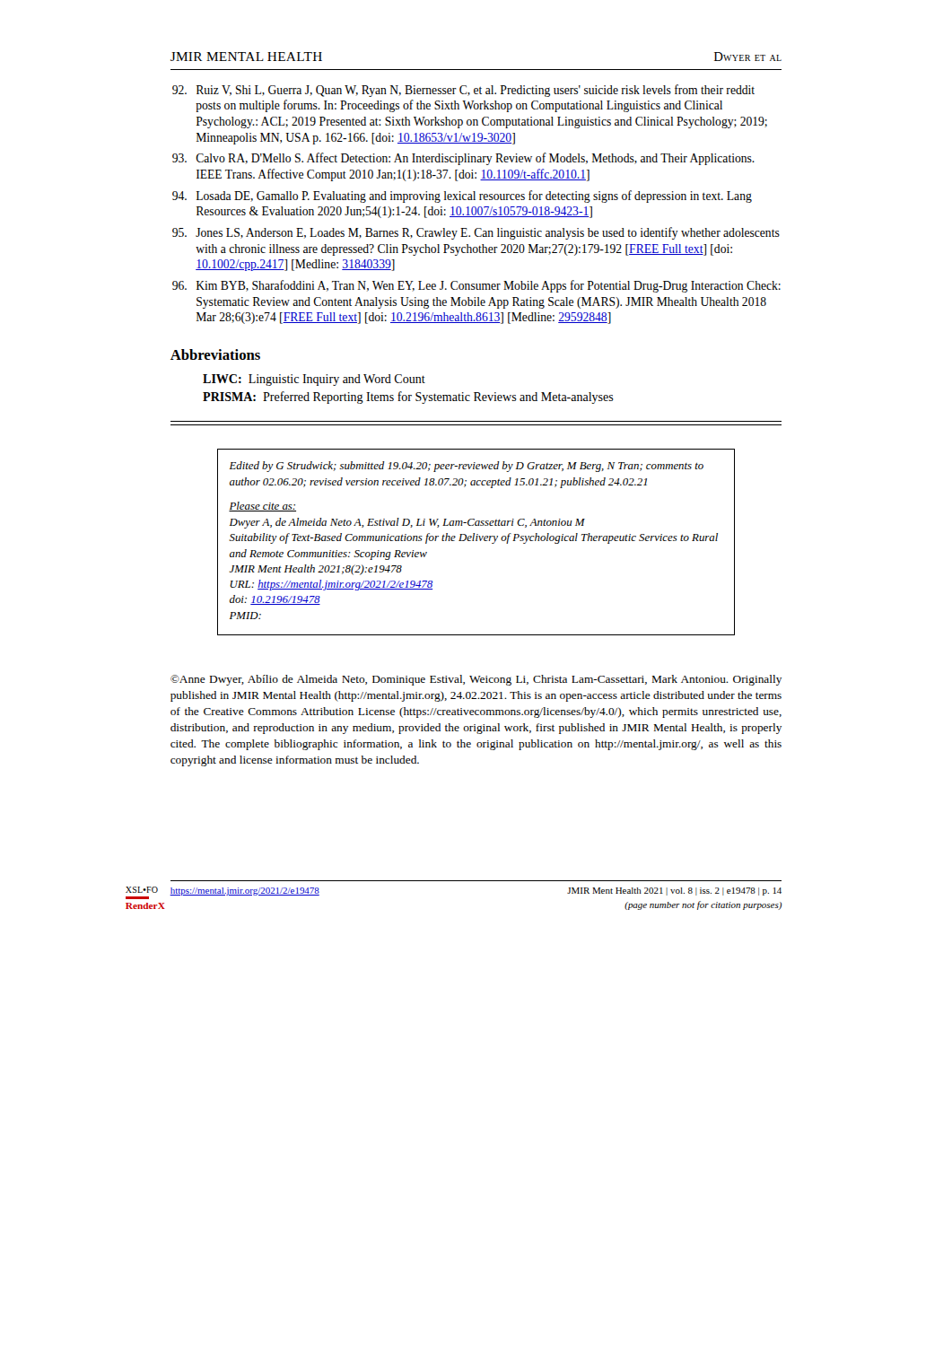JMIR MENTAL HEALTH
Dwyer et al
92. Ruiz V, Shi L, Guerra J, Quan W, Ryan N, Biernesser C, et al. Predicting users' suicide risk levels from their reddit posts on multiple forums. In: Proceedings of the Sixth Workshop on Computational Linguistics and Clinical Psychology.: ACL; 2019 Presented at: Sixth Workshop on Computational Linguistics and Clinical Psychology; 2019; Minneapolis MN, USA p. 162-166. [doi: 10.18653/v1/w19-3020]
93. Calvo RA, D'Mello S. Affect Detection: An Interdisciplinary Review of Models, Methods, and Their Applications. IEEE Trans. Affective Comput 2010 Jan;1(1):18-37. [doi: 10.1109/t-affc.2010.1]
94. Losada DE, Gamallo P. Evaluating and improving lexical resources for detecting signs of depression in text. Lang Resources & Evaluation 2020 Jun;54(1):1-24. [doi: 10.1007/s10579-018-9423-1]
95. Jones LS, Anderson E, Loades M, Barnes R, Crawley E. Can linguistic analysis be used to identify whether adolescents with a chronic illness are depressed? Clin Psychol Psychother 2020 Mar;27(2):179-192 [FREE Full text] [doi: 10.1002/cpp.2417] [Medline: 31840339]
96. Kim BYB, Sharafoddini A, Tran N, Wen EY, Lee J. Consumer Mobile Apps for Potential Drug-Drug Interaction Check: Systematic Review and Content Analysis Using the Mobile App Rating Scale (MARS). JMIR Mhealth Uhealth 2018 Mar 28;6(3):e74 [FREE Full text] [doi: 10.2196/mhealth.8613] [Medline: 29592848]
Abbreviations
LIWC: Linguistic Inquiry and Word Count
PRISMA: Preferred Reporting Items for Systematic Reviews and Meta-analyses
Edited by G Strudwick; submitted 19.04.20; peer-reviewed by D Gratzer, M Berg, N Tran; comments to author 02.06.20; revised version received 18.07.20; accepted 15.01.21; published 24.02.21
Please cite as:
Dwyer A, de Almeida Neto A, Estival D, Li W, Lam-Cassettari C, Antoniou M
Suitability of Text-Based Communications for the Delivery of Psychological Therapeutic Services to Rural and Remote Communities: Scoping Review
JMIR Ment Health 2021;8(2):e19478
URL: https://mental.jmir.org/2021/2/e19478
doi: 10.2196/19478
PMID:
©Anne Dwyer, Abílio de Almeida Neto, Dominique Estival, Weicong Li, Christa Lam-Cassettari, Mark Antoniou. Originally published in JMIR Mental Health (http://mental.jmir.org), 24.02.2021. This is an open-access article distributed under the terms of the Creative Commons Attribution License (https://creativecommons.org/licenses/by/4.0/), which permits unrestricted use, distribution, and reproduction in any medium, provided the original work, first published in JMIR Mental Health, is properly cited. The complete bibliographic information, a link to the original publication on http://mental.jmir.org/, as well as this copyright and license information must be included.
XSL•FO
RenderX
https://mental.jmir.org/2021/2/e19478
JMIR Ment Health 2021 | vol. 8 | iss. 2 | e19478 | p. 14
(page number not for citation purposes)